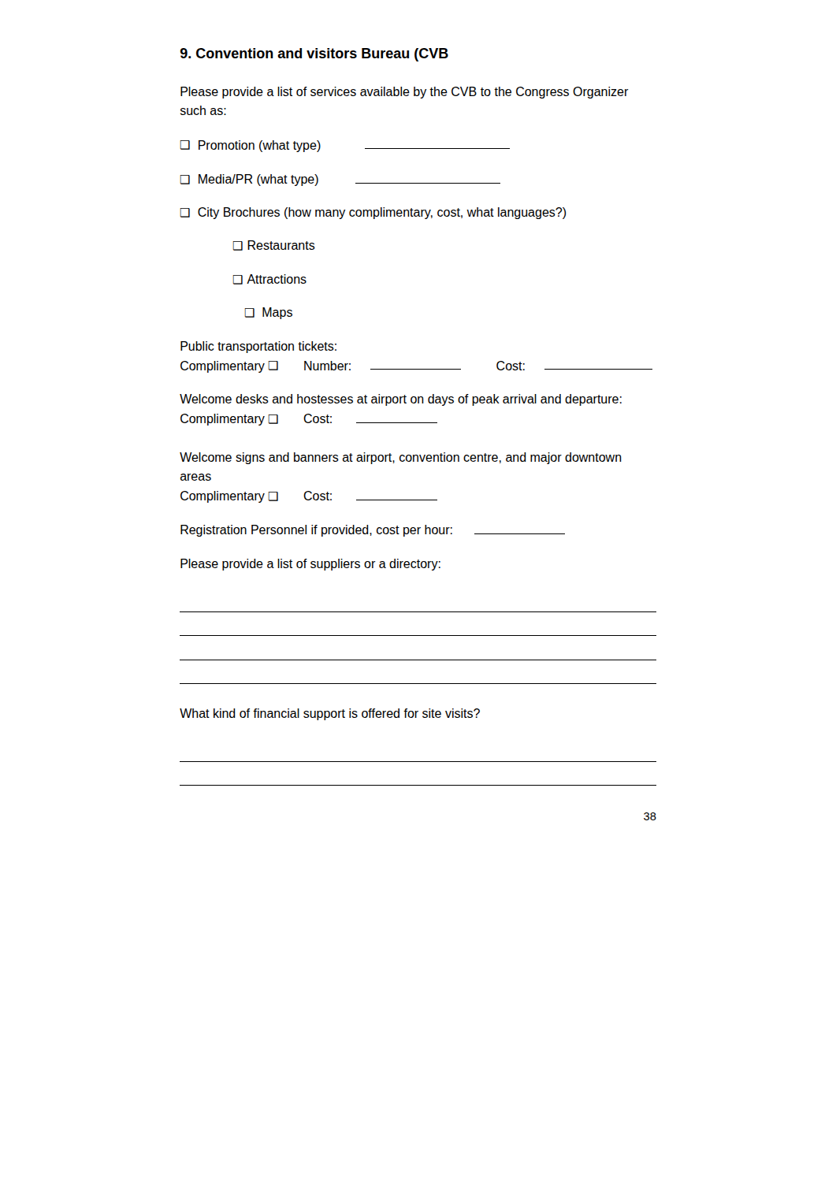9. Convention and visitors Bureau (CVB
Please provide a list of services available by the CVB to the Congress Organizer such as:
❑ Promotion (what type)
❑ Media/PR (what type)
❑ City Brochures (how many complimentary, cost, what languages?)
❑Restaurants
❑Attractions
❑ Maps
Public transportation tickets:
Complimentary ❑ Number: Cost:
Welcome desks and hostesses at airport on days of peak arrival and departure:
Complimentary ❑ Cost:
Welcome signs and banners at airport, convention centre, and major downtown areas
Complimentary ❑ Cost:
Registration Personnel if provided, cost per hour:
Please provide a list of suppliers or a directory:
What kind of financial support is offered for site visits?
38